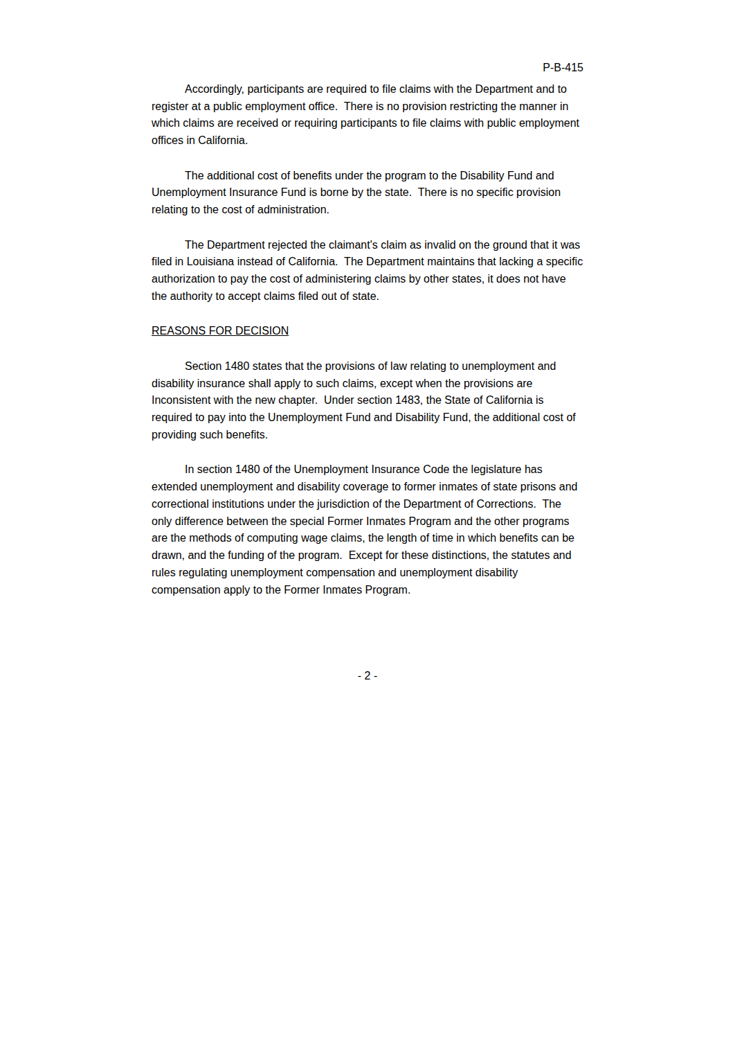P-B-415
Accordingly, participants are required to file claims with the Department and to register at a public employment office. There is no provision restricting the manner in which claims are received or requiring participants to file claims with public employment offices in California.
The additional cost of benefits under the program to the Disability Fund and Unemployment Insurance Fund is borne by the state. There is no specific provision relating to the cost of administration.
The Department rejected the claimant's claim as invalid on the ground that it was filed in Louisiana instead of California. The Department maintains that lacking a specific authorization to pay the cost of administering claims by other states, it does not have the authority to accept claims filed out of state.
REASONS FOR DECISION
Section 1480 states that the provisions of law relating to unemployment and disability insurance shall apply to such claims, except when the provisions are Inconsistent with the new chapter. Under section 1483, the State of California is required to pay into the Unemployment Fund and Disability Fund, the additional cost of providing such benefits.
In section 1480 of the Unemployment Insurance Code the legislature has extended unemployment and disability coverage to former inmates of state prisons and correctional institutions under the jurisdiction of the Department of Corrections. The only difference between the special Former Inmates Program and the other programs are the methods of computing wage claims, the length of time in which benefits can be drawn, and the funding of the program. Except for these distinctions, the statutes and rules regulating unemployment compensation and unemployment disability compensation apply to the Former Inmates Program.
- 2 -